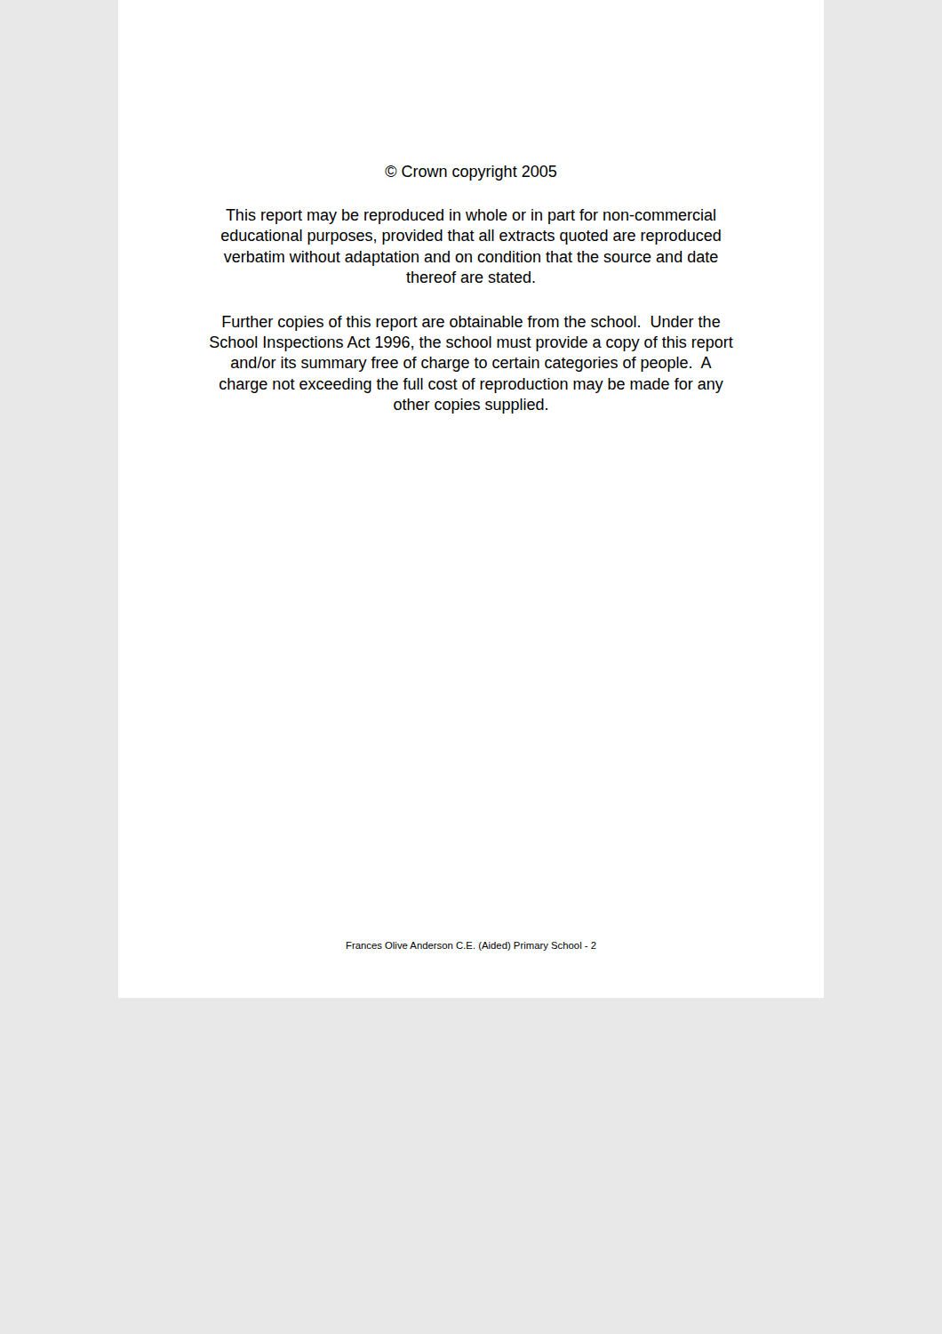© Crown copyright 2005
This report may be reproduced in whole or in part for non-commercial educational purposes, provided that all extracts quoted are reproduced verbatim without adaptation and on condition that the source and date thereof are stated.
Further copies of this report are obtainable from the school. Under the School Inspections Act 1996, the school must provide a copy of this report and/or its summary free of charge to certain categories of people. A charge not exceeding the full cost of reproduction may be made for any other copies supplied.
Frances Olive Anderson C.E. (Aided) Primary School - 2